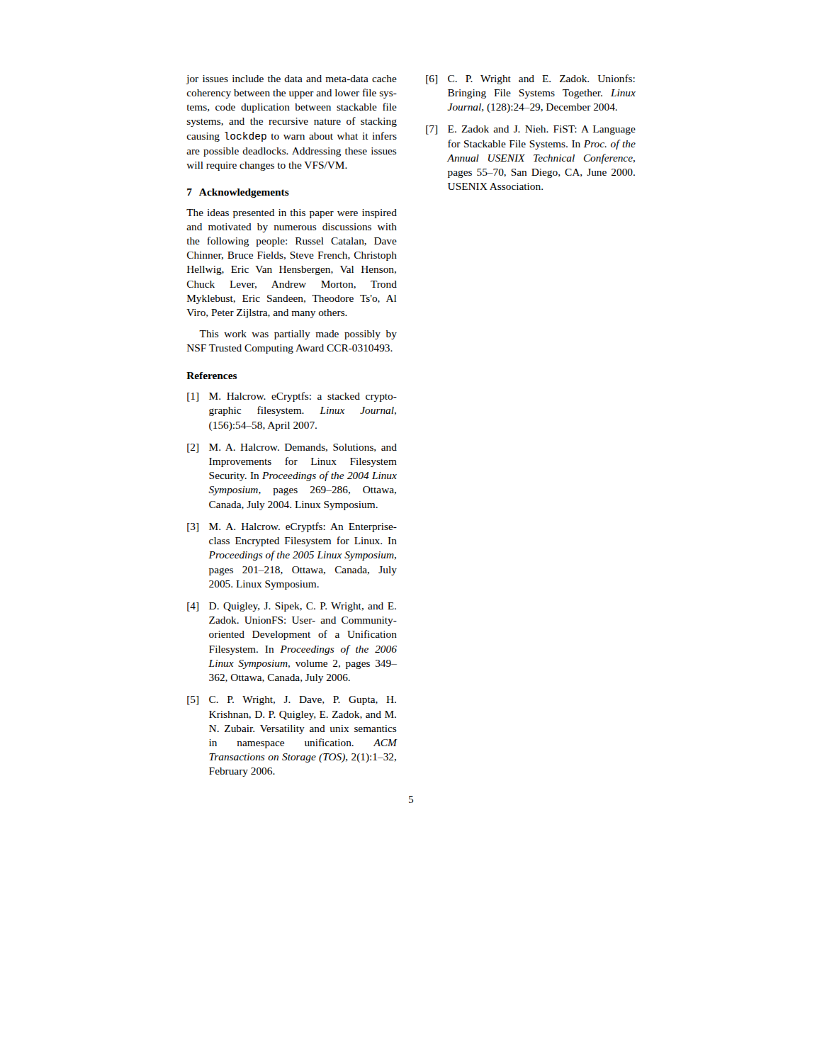jor issues include the data and meta-data cache coherency between the upper and lower file systems, code duplication between stackable file systems, and the recursive nature of stacking causing lockdep to warn about what it infers are possible deadlocks. Addressing these issues will require changes to the VFS/VM.
7 Acknowledgements
The ideas presented in this paper were inspired and motivated by numerous discussions with the following people: Russel Catalan, Dave Chinner, Bruce Fields, Steve French, Christoph Hellwig, Eric Van Hensbergen, Val Henson, Chuck Lever, Andrew Morton, Trond Myklebust, Eric Sandeen, Theodore Ts'o, Al Viro, Peter Zijlstra, and many others.
This work was partially made possibly by NSF Trusted Computing Award CCR-0310493.
References
[1] M. Halcrow. eCryptfs: a stacked cryptographic filesystem. Linux Journal, (156):54–58, April 2007.
[2] M. A. Halcrow. Demands, Solutions, and Improvements for Linux Filesystem Security. In Proceedings of the 2004 Linux Symposium, pages 269–286, Ottawa, Canada, July 2004. Linux Symposium.
[3] M. A. Halcrow. eCryptfs: An Enterprise-class Encrypted Filesystem for Linux. In Proceedings of the 2005 Linux Symposium, pages 201–218, Ottawa, Canada, July 2005. Linux Symposium.
[4] D. Quigley, J. Sipek, C. P. Wright, and E. Zadok. UnionFS: User- and Community-oriented Development of a Unification Filesystem. In Proceedings of the 2006 Linux Symposium, volume 2, pages 349–362, Ottawa, Canada, July 2006.
[5] C. P. Wright, J. Dave, P. Gupta, H. Krishnan, D. P. Quigley, E. Zadok, and M. N. Zubair. Versatility and unix semantics in namespace unification. ACM Transactions on Storage (TOS), 2(1):1–32, February 2006.
[6] C. P. Wright and E. Zadok. Unionfs: Bringing File Systems Together. Linux Journal, (128):24–29, December 2004.
[7] E. Zadok and J. Nieh. FiST: A Language for Stackable File Systems. In Proc. of the Annual USENIX Technical Conference, pages 55–70, San Diego, CA, June 2000. USENIX Association.
5